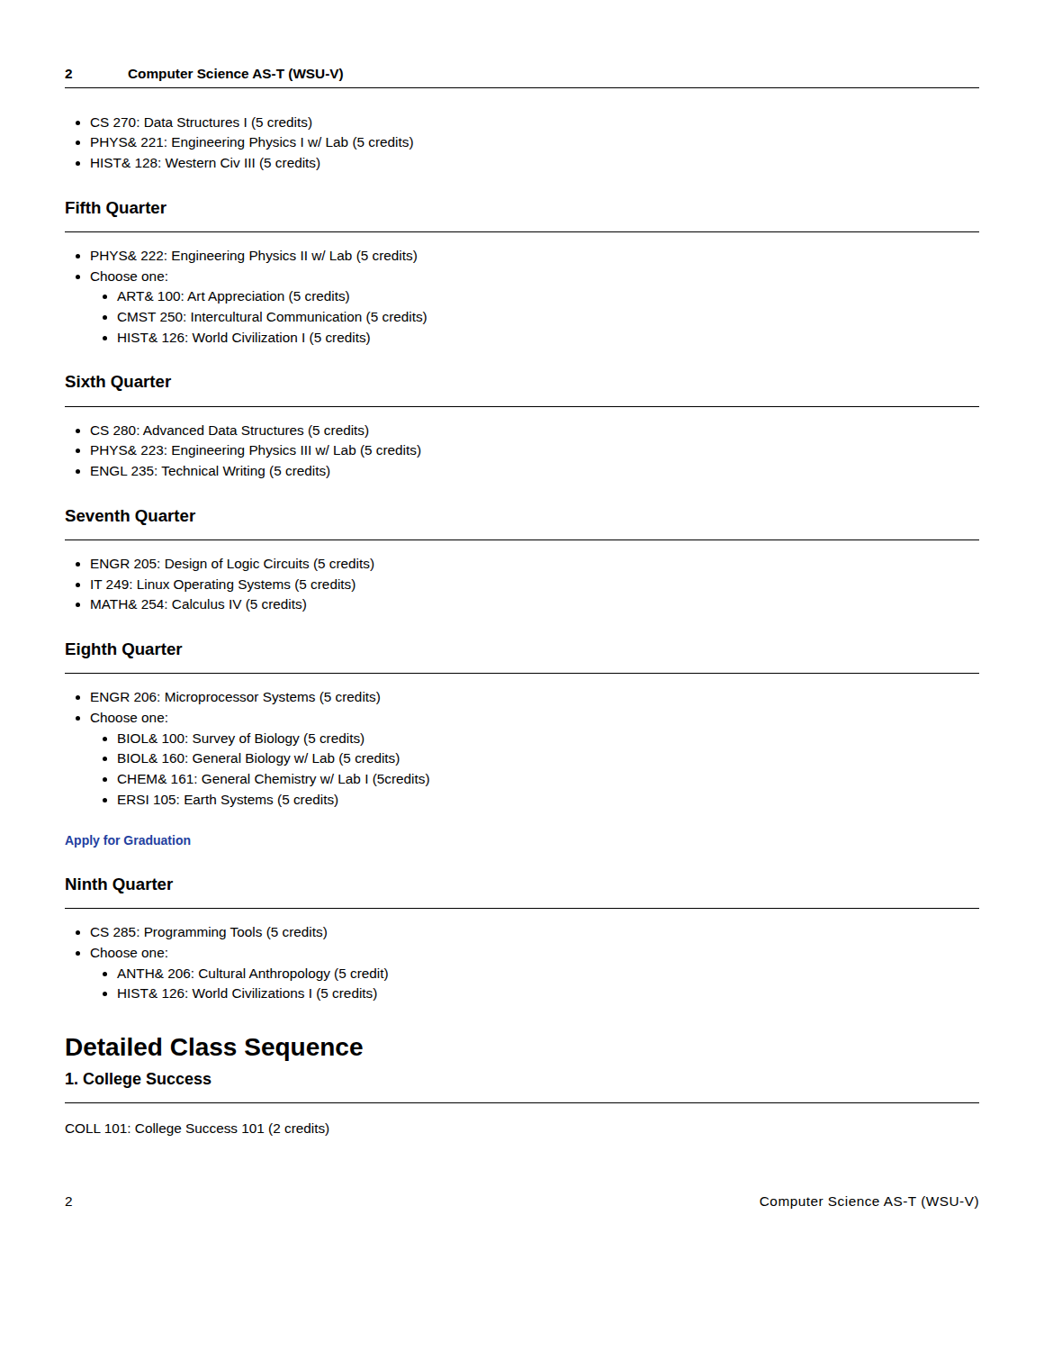2 Computer Science AS-T (WSU-V)
CS 270: Data Structures I (5 credits)
PHYS& 221: Engineering Physics I w/ Lab (5 credits)
HIST& 128: Western Civ III (5 credits)
Fifth Quarter
PHYS& 222: Engineering Physics II w/ Lab (5 credits)
Choose one:
ART& 100: Art Appreciation (5 credits)
CMST 250: Intercultural Communication (5 credits)
HIST& 126: World Civilization I (5 credits)
Sixth Quarter
CS 280: Advanced Data Structures (5 credits)
PHYS& 223: Engineering Physics III w/ Lab (5 credits)
ENGL 235: Technical Writing (5 credits)
Seventh Quarter
ENGR 205: Design of Logic Circuits (5 credits)
IT 249: Linux Operating Systems (5 credits)
MATH& 254: Calculus IV (5 credits)
Eighth Quarter
ENGR 206: Microprocessor Systems (5 credits)
Choose one:
BIOL& 100: Survey of Biology (5 credits)
BIOL& 160: General Biology w/ Lab (5 credits)
CHEM& 161: General Chemistry w/ Lab I (5credits)
ERSI 105: Earth Systems (5 credits)
Apply for Graduation
Ninth Quarter
CS 285: Programming Tools (5 credits)
Choose one:
ANTH& 206: Cultural Anthropology (5 credit)
HIST& 126: World Civilizations I (5 credits)
Detailed Class Sequence
1. College Success
COLL 101: College Success 101 (2 credits)
2 Computer Science AS-T (WSU-V)